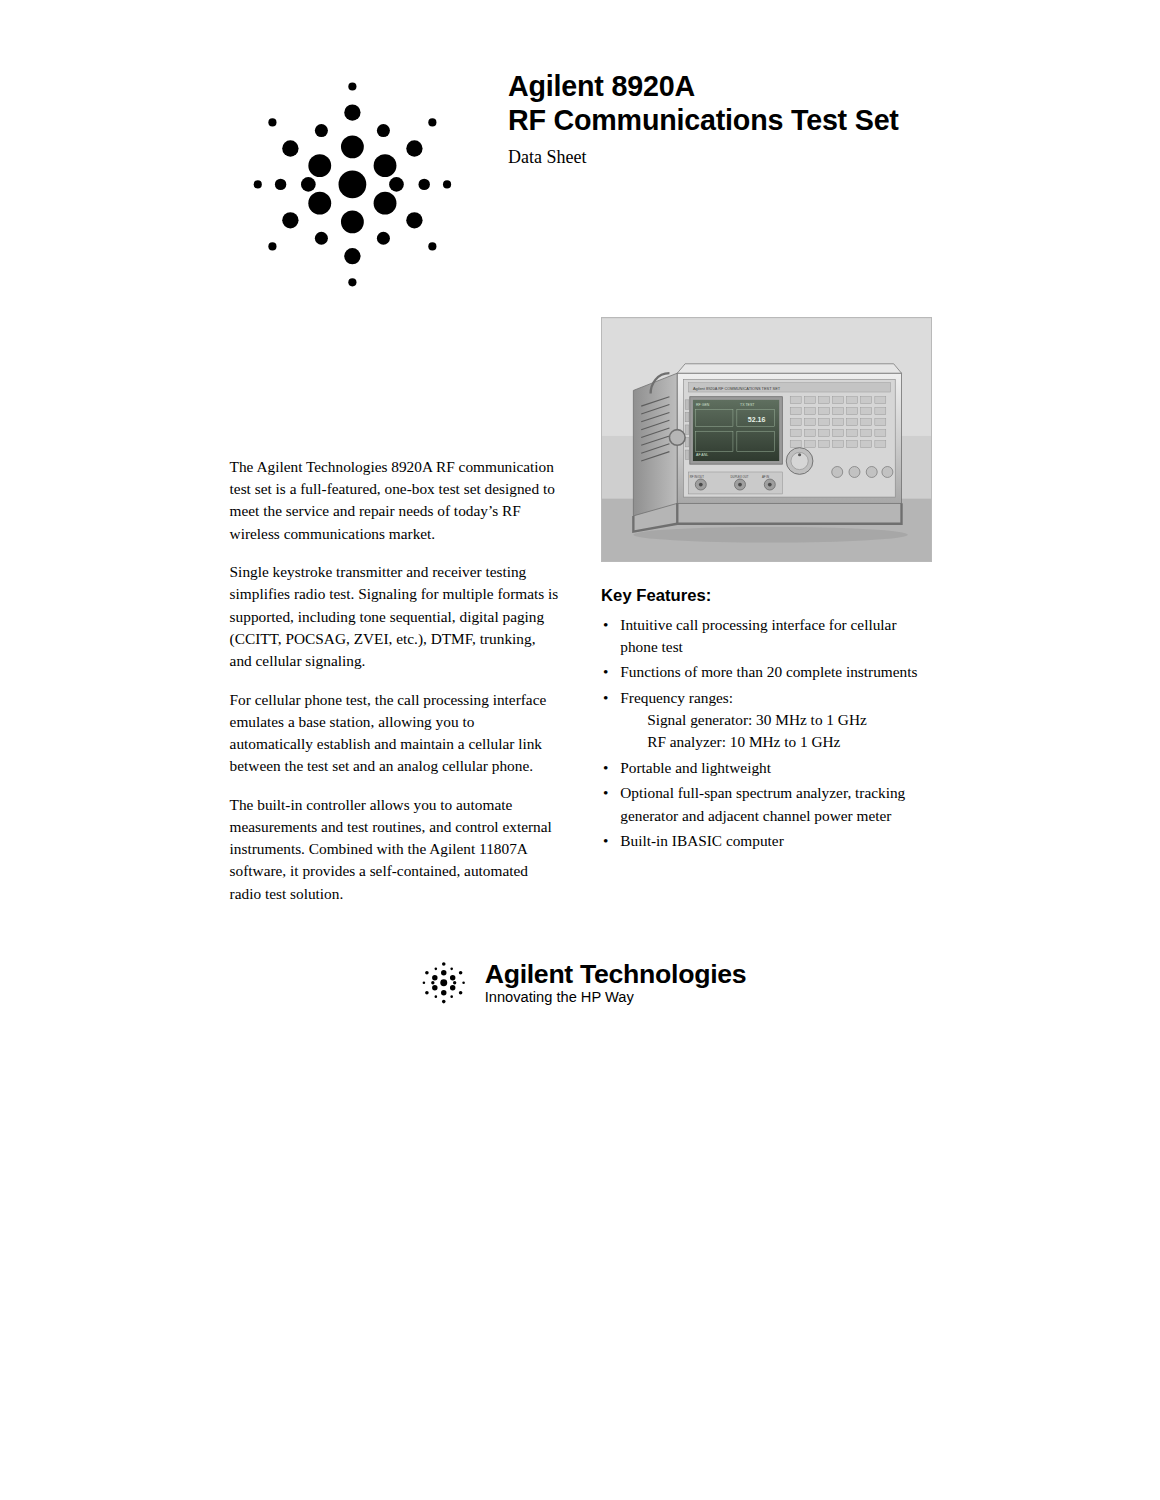Agilent 8920A
RF Communications Test Set
Data Sheet
The Agilent Technologies 8920A RF communication test set is a full-featured, one-box test set designed to meet the service and repair needs of today’s RF wireless communications market.
Single keystroke transmitter and receiver testing simplifies radio test. Signaling for multiple formats is supported, including tone sequential, digital paging (CCITT, POCSAG, ZVEI, etc.), DTMF, trunking, and cellular signaling.
For cellular phone test, the call processing interface emulates a base station, allowing you to automatically establish and maintain a cellular link between the test set and an analog cellular phone.
The built-in controller allows you to automate measurements and test routines, and control external instruments. Combined with the Agilent 11807A software, it provides a self-contained, automated radio test solution.
Agilent 8920A RF COMMUNICATIONS TEST SET RF GEN TX TEST AF ANL 52.16 RF IN/OUT DUPLEX OUT AF IN
Key Features:
Intuitive call processing interface for cellular phone test
Functions of more than 20 complete instruments
Frequency ranges:
Signal generator: 30 MHz to 1 GHz
RF analyzer: 10 MHz to 1 GHz
Portable and lightweight
Optional full-span spectrum analyzer, tracking generator and adjacent channel power meter
Built-in IBASIC computer
Agilent Technologies
Innovating the HP Way